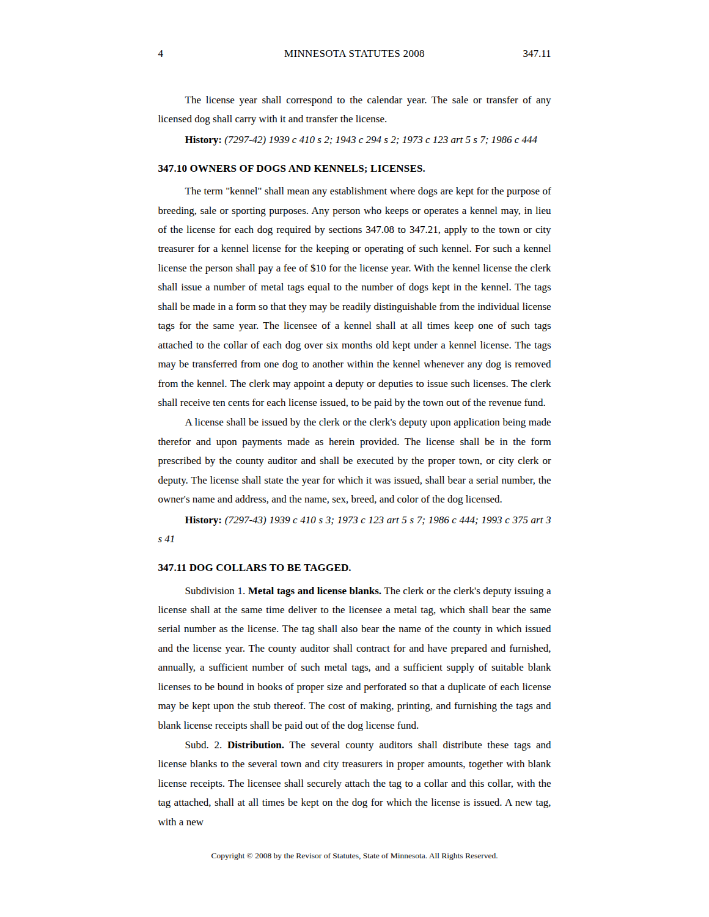4 MINNESOTA STATUTES 2008 347.11
The license year shall correspond to the calendar year. The sale or transfer of any licensed dog shall carry with it and transfer the license.
History: (7297-42) 1939 c 410 s 2; 1943 c 294 s 2; 1973 c 123 art 5 s 7; 1986 c 444
347.10 OWNERS OF DOGS AND KENNELS; LICENSES.
The term "kennel" shall mean any establishment where dogs are kept for the purpose of breeding, sale or sporting purposes. Any person who keeps or operates a kennel may, in lieu of the license for each dog required by sections 347.08 to 347.21, apply to the town or city treasurer for a kennel license for the keeping or operating of such kennel. For such a kennel license the person shall pay a fee of $10 for the license year. With the kennel license the clerk shall issue a number of metal tags equal to the number of dogs kept in the kennel. The tags shall be made in a form so that they may be readily distinguishable from the individual license tags for the same year. The licensee of a kennel shall at all times keep one of such tags attached to the collar of each dog over six months old kept under a kennel license. The tags may be transferred from one dog to another within the kennel whenever any dog is removed from the kennel. The clerk may appoint a deputy or deputies to issue such licenses. The clerk shall receive ten cents for each license issued, to be paid by the town out of the revenue fund.
A license shall be issued by the clerk or the clerk's deputy upon application being made therefor and upon payments made as herein provided. The license shall be in the form prescribed by the county auditor and shall be executed by the proper town, or city clerk or deputy. The license shall state the year for which it was issued, shall bear a serial number, the owner's name and address, and the name, sex, breed, and color of the dog licensed.
History: (7297-43) 1939 c 410 s 3; 1973 c 123 art 5 s 7; 1986 c 444; 1993 c 375 art 3 s 41
347.11 DOG COLLARS TO BE TAGGED.
Subdivision 1. Metal tags and license blanks. The clerk or the clerk's deputy issuing a license shall at the same time deliver to the licensee a metal tag, which shall bear the same serial number as the license. The tag shall also bear the name of the county in which issued and the license year. The county auditor shall contract for and have prepared and furnished, annually, a sufficient number of such metal tags, and a sufficient supply of suitable blank licenses to be bound in books of proper size and perforated so that a duplicate of each license may be kept upon the stub thereof. The cost of making, printing, and furnishing the tags and blank license receipts shall be paid out of the dog license fund.
Subd. 2. Distribution. The several county auditors shall distribute these tags and license blanks to the several town and city treasurers in proper amounts, together with blank license receipts. The licensee shall securely attach the tag to a collar and this collar, with the tag attached, shall at all times be kept on the dog for which the license is issued. A new tag, with a new
Copyright © 2008 by the Revisor of Statutes, State of Minnesota. All Rights Reserved.